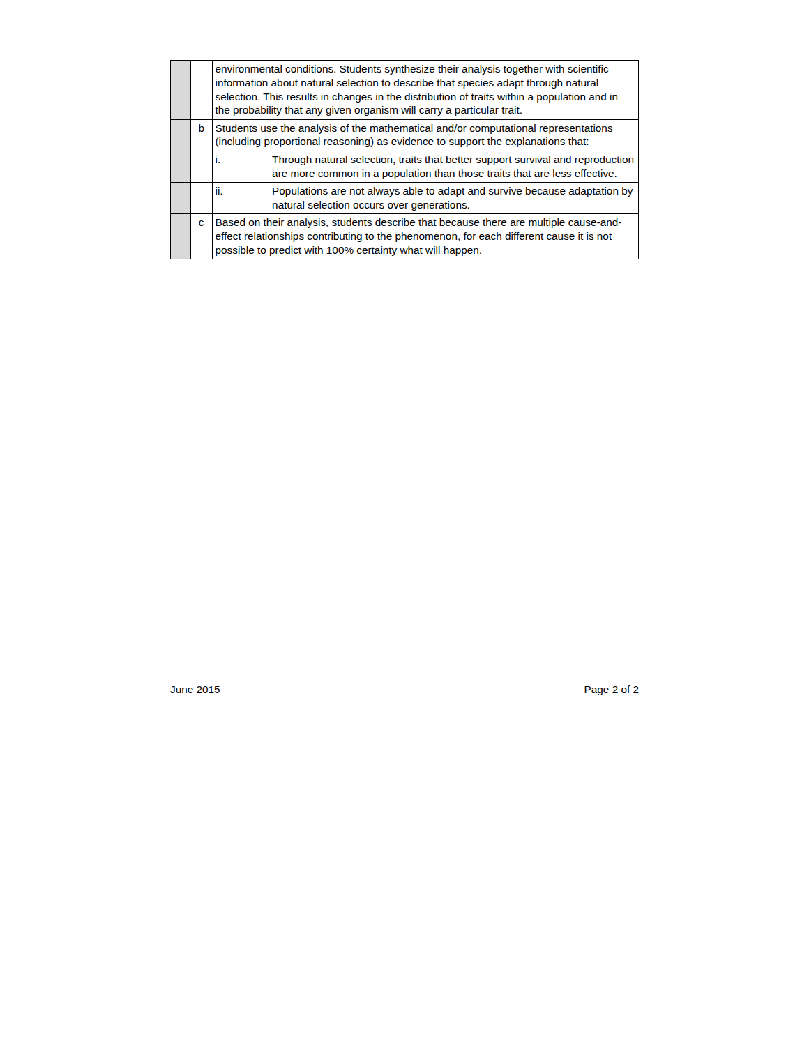| | | environmental conditions. Students synthesize their analysis together with scientific information about natural selection to describe that species adapt through natural selection. This results in changes in the distribution of traits within a population and in the probability that any given organism will carry a particular trait. |
| | b | Students use the analysis of the mathematical and/or computational representations (including proportional reasoning) as evidence to support the explanations that: |
| | | / i. / Through natural selection, traits that better support survival and reproduction are more common in a population than those traits that are less effective. / |
| | | / ii. / Populations are not always able to adapt and survive because adaptation by natural selection occurs over generations. / |
| | c | Based on their analysis, students describe that because there are multiple cause-and-effect relationships contributing to the phenomenon, for each different cause it is not possible to predict with 100% certainty what will happen. |
June 2015 Page 2 of 2